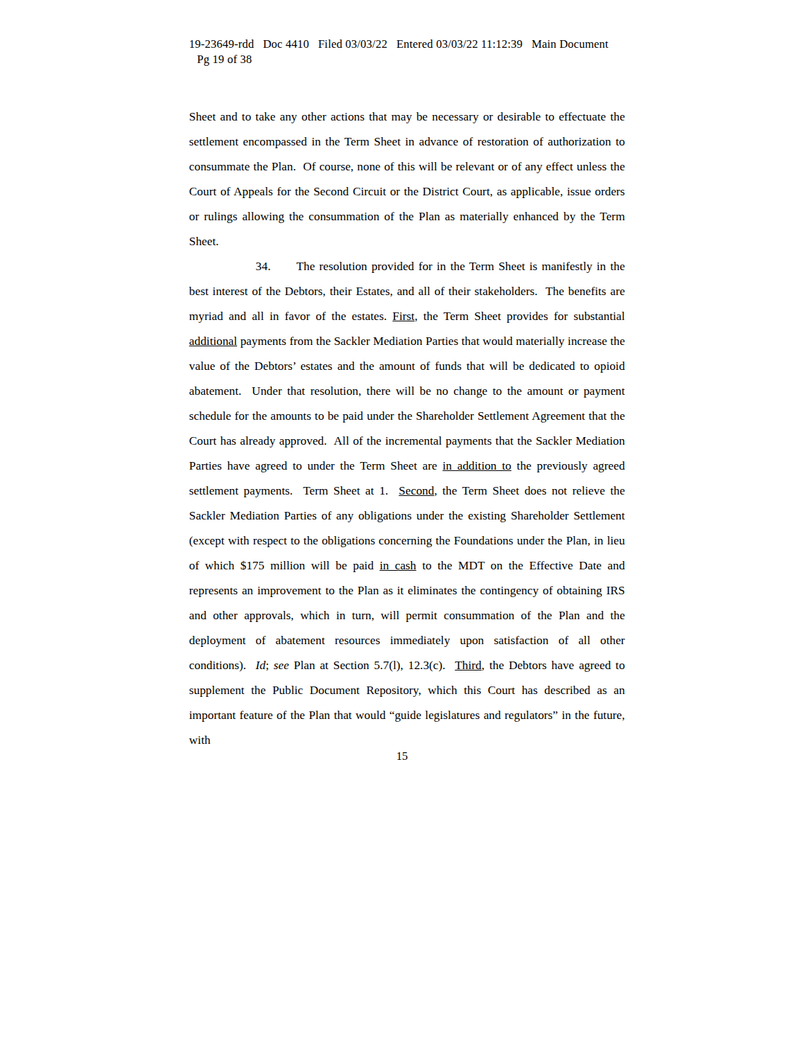19-23649-rdd Doc 4410 Filed 03/03/22 Entered 03/03/22 11:12:39 Main Document Pg 19 of 38
Sheet and to take any other actions that may be necessary or desirable to effectuate the settlement encompassed in the Term Sheet in advance of restoration of authorization to consummate the Plan. Of course, none of this will be relevant or of any effect unless the Court of Appeals for the Second Circuit or the District Court, as applicable, issue orders or rulings allowing the consummation of the Plan as materially enhanced by the Term Sheet.
34. The resolution provided for in the Term Sheet is manifestly in the best interest of the Debtors, their Estates, and all of their stakeholders. The benefits are myriad and all in favor of the estates. First, the Term Sheet provides for substantial additional payments from the Sackler Mediation Parties that would materially increase the value of the Debtors’ estates and the amount of funds that will be dedicated to opioid abatement. Under that resolution, there will be no change to the amount or payment schedule for the amounts to be paid under the Shareholder Settlement Agreement that the Court has already approved. All of the incremental payments that the Sackler Mediation Parties have agreed to under the Term Sheet are in addition to the previously agreed settlement payments. Term Sheet at 1. Second, the Term Sheet does not relieve the Sackler Mediation Parties of any obligations under the existing Shareholder Settlement (except with respect to the obligations concerning the Foundations under the Plan, in lieu of which $175 million will be paid in cash to the MDT on the Effective Date and represents an improvement to the Plan as it eliminates the contingency of obtaining IRS and other approvals, which in turn, will permit consummation of the Plan and the deployment of abatement resources immediately upon satisfaction of all other conditions). Id; see Plan at Section 5.7(l), 12.3(c). Third, the Debtors have agreed to supplement the Public Document Repository, which this Court has described as an important feature of the Plan that would “guide legislatures and regulators” in the future, with
15